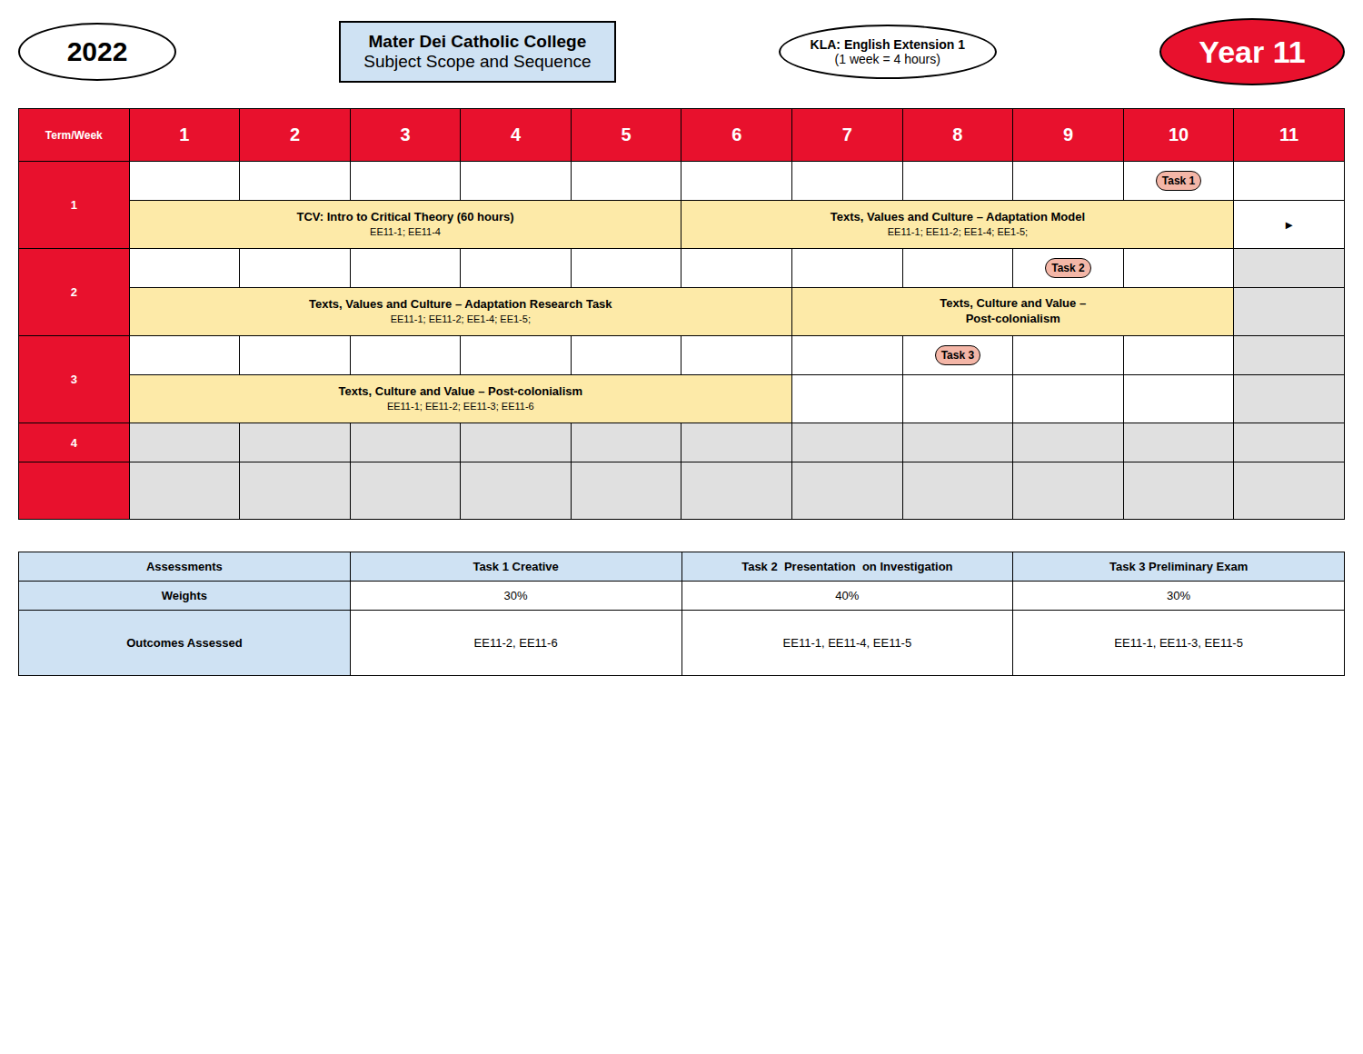2022
Mater Dei Catholic College
Subject Scope and Sequence
KLA: English Extension 1
(1 week = 4 hours)
Year 11
| Term/Week | 1 | 2 | 3 | 4 | 5 | 6 | 7 | 8 | 9 | 10 | 11 |
| --- | --- | --- | --- | --- | --- | --- | --- | --- | --- | --- | --- |
| 1 | | | | | | | | | | Task 1 | |
| TCV: Intro to Critical Theory (60 hours) EE11-1; EE11-4 | Texts, Values and Culture – Adaptation Model EE11-1; EE11-2; EE1-4; EE1-5; | ► |
| 2 | | | | | | | | | Task 2 | | |
| Texts, Values and Culture – Adaptation Research Task EE11-1; EE11-2; EE1-4; EE1-5; | Texts, Culture and Value – Post-colonialism | |
| 3 | | | | | | | | Task 3 | | | |
| Texts, Culture and Value – Post-colonialism EE11-1; EE11-2; EE11-3; EE11-6 | | | | | |
| 4 | | | | | | | | | | | |
| Assessments | Task 1 Creative | Task 2 Presentation on Investigation | Task 3 Preliminary Exam |
| --- | --- | --- | --- |
| Weights | 30% | 40% | 30% |
| Outcomes Assessed | EE11-2, EE11-6 | EE11-1, EE11-4, EE11-5 | EE11-1, EE11-3, EE11-5 |